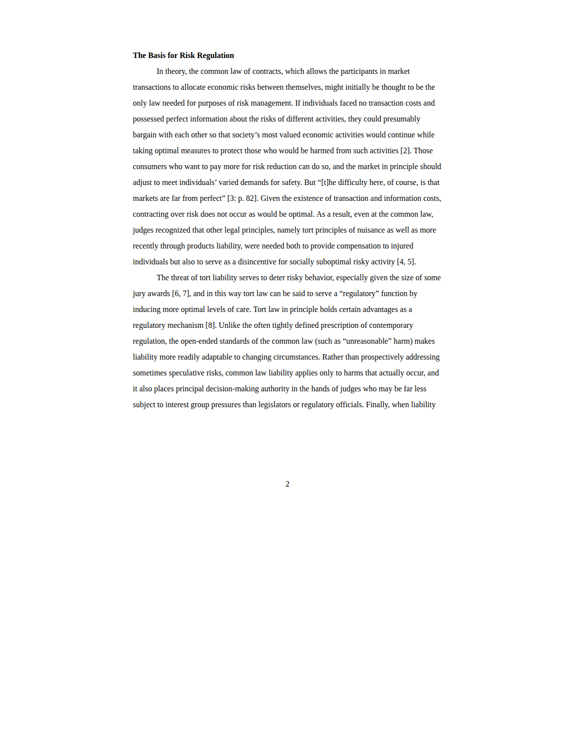The Basis for Risk Regulation
In theory, the common law of contracts, which allows the participants in market transactions to allocate economic risks between themselves, might initially be thought to be the only law needed for purposes of risk management. If individuals faced no transaction costs and possessed perfect information about the risks of different activities, they could presumably bargain with each other so that society’s most valued economic activities would continue while taking optimal measures to protect those who would be harmed from such activities [2]. Those consumers who want to pay more for risk reduction can do so, and the market in principle should adjust to meet individuals’ varied demands for safety. But “[t]he difficulty here, of course, is that markets are far from perfect” [3: p. 82]. Given the existence of transaction and information costs, contracting over risk does not occur as would be optimal. As a result, even at the common law, judges recognized that other legal principles, namely tort principles of nuisance as well as more recently through products liability, were needed both to provide compensation to injured individuals but also to serve as a disincentive for socially suboptimal risky activity [4, 5].
The threat of tort liability serves to deter risky behavior, especially given the size of some jury awards [6, 7], and in this way tort law can be said to serve a “regulatory” function by inducing more optimal levels of care. Tort law in principle holds certain advantages as a regulatory mechanism [8]. Unlike the often tightly defined prescription of contemporary regulation, the open-ended standards of the common law (such as “unreasonable” harm) makes liability more readily adaptable to changing circumstances. Rather than prospectively addressing sometimes speculative risks, common law liability applies only to harms that actually occur, and it also places principal decision-making authority in the hands of judges who may be far less subject to interest group pressures than legislators or regulatory officials. Finally, when liability
2